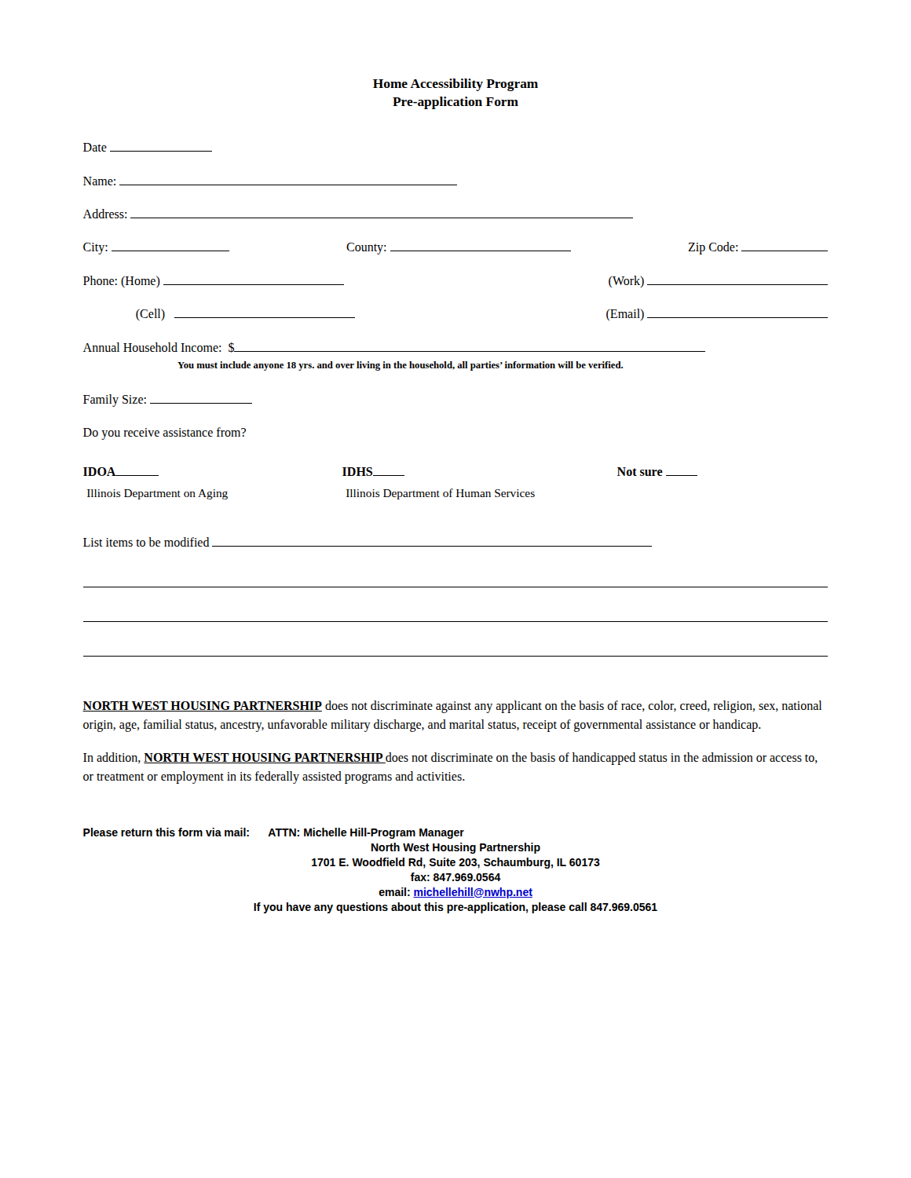Home Accessibility Program
Pre-application Form
Date
Name:
Address:
City:
County:
Zip Code:
Phone: (Home)
(Work)
(Cell)
(Email)
Annual Household Income: $
You must include anyone 18 yrs. and over living in the household, all parties’ information will be verified.
Family Size:
Do you receive assistance from?
IDOA
IDHS
Not sure
Illinois Department on Aging
Illinois Department of Human Services
List items to be modified
NORTH WEST HOUSING PARTNERSHIP does not discriminate against any applicant on the basis of race, color, creed, religion, sex, national origin, age, familial status, ancestry, unfavorable military discharge, and marital status, receipt of governmental assistance or handicap.
In addition, NORTH WEST HOUSING PARTNERSHIP does not discriminate on the basis of handicapped status in the admission or access to, or treatment or employment in its federally assisted programs and activities.
Please return this form via mail: ATTN: Michelle Hill-Program Manager
North West Housing Partnership
1701 E. Woodfield Rd, Suite 203, Schaumburg, IL 60173
fax: 847.969.0564
email: michellehill@nwhp.net
If you have any questions about this pre-application, please call 847.969.0561